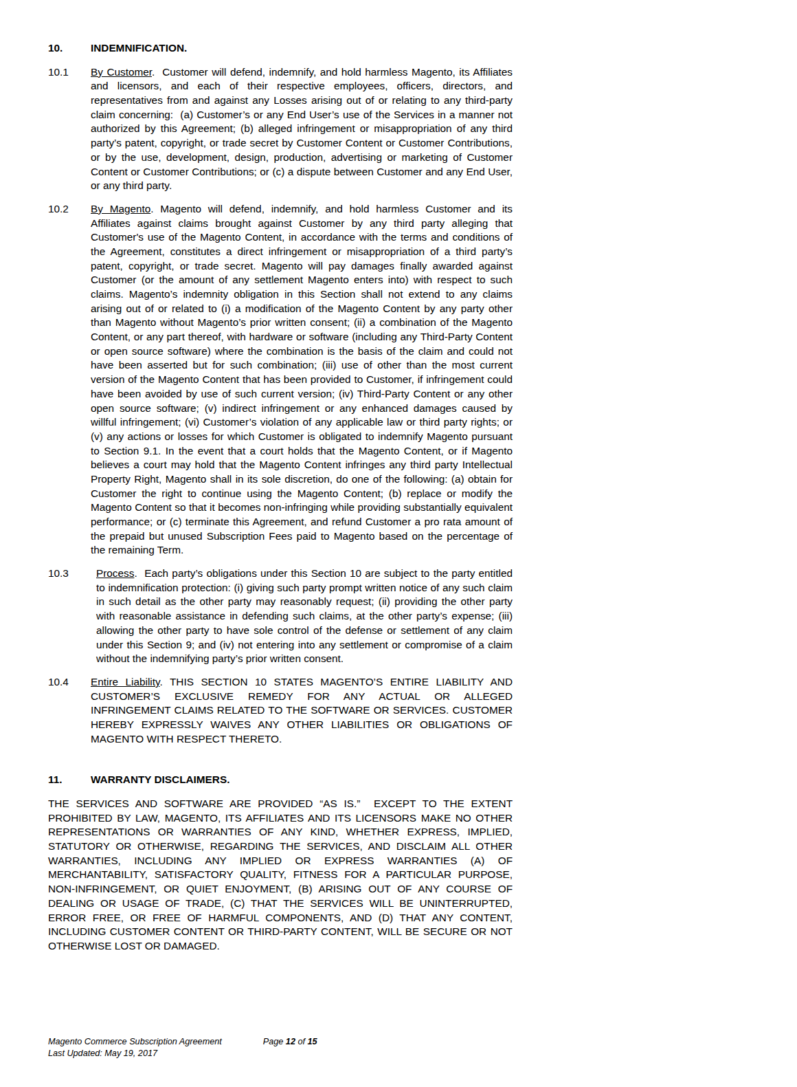10.
INDEMNIFICATION.
10.1
By Customer. Customer will defend, indemnify, and hold harmless Magento, its Affiliates and licensors, and each of their respective employees, officers, directors, and representatives from and against any Losses arising out of or relating to any third-party claim concerning: (a) Customer’s or any End User’s use of the Services in a manner not authorized by this Agreement; (b) alleged infringement or misappropriation of any third party’s patent, copyright, or trade secret by Customer Content or Customer Contributions, or by the use, development, design, production, advertising or marketing of Customer Content or Customer Contributions; or (c) a dispute between Customer and any End User, or any third party.
10.2
By Magento. Magento will defend, indemnify, and hold harmless Customer and its Affiliates against claims brought against Customer by any third party alleging that Customer's use of the Magento Content, in accordance with the terms and conditions of the Agreement, constitutes a direct infringement or misappropriation of a third party’s patent, copyright, or trade secret. Magento will pay damages finally awarded against Customer (or the amount of any settlement Magento enters into) with respect to such claims. Magento’s indemnity obligation in this Section shall not extend to any claims arising out of or related to (i) a modification of the Magento Content by any party other than Magento without Magento’s prior written consent; (ii) a combination of the Magento Content, or any part thereof, with hardware or software (including any Third-Party Content or open source software) where the combination is the basis of the claim and could not have been asserted but for such combination; (iii) use of other than the most current version of the Magento Content that has been provided to Customer, if infringement could have been avoided by use of such current version; (iv) Third-Party Content or any other open source software; (v) indirect infringement or any enhanced damages caused by willful infringement; (vi) Customer’s violation of any applicable law or third party rights; or (v) any actions or losses for which Customer is obligated to indemnify Magento pursuant to Section 9.1. In the event that a court holds that the Magento Content, or if Magento believes a court may hold that the Magento Content infringes any third party Intellectual Property Right, Magento shall in its sole discretion, do one of the following: (a) obtain for Customer the right to continue using the Magento Content; (b) replace or modify the Magento Content so that it becomes non-infringing while providing substantially equivalent performance; or (c) terminate this Agreement, and refund Customer a pro rata amount of the prepaid but unused Subscription Fees paid to Magento based on the percentage of the remaining Term.
10.3
Process. Each party’s obligations under this Section 10 are subject to the party entitled to indemnification protection: (i) giving such party prompt written notice of any such claim in such detail as the other party may reasonably request; (ii) providing the other party with reasonable assistance in defending such claims, at the other party’s expense; (iii) allowing the other party to have sole control of the defense or settlement of any claim under this Section 9; and (iv) not entering into any settlement or compromise of a claim without the indemnifying party’s prior written consent.
10.4
Entire Liability. THIS SECTION 10 STATES MAGENTO’S ENTIRE LIABILITY AND CUSTOMER’S EXCLUSIVE REMEDY FOR ANY ACTUAL OR ALLEGED INFRINGEMENT CLAIMS RELATED TO THE SOFTWARE OR SERVICES. CUSTOMER HEREBY EXPRESSLY WAIVES ANY OTHER LIABILITIES OR OBLIGATIONS OF MAGENTO WITH RESPECT THERETO.
11.
WARRANTY DISCLAIMERS.
THE SERVICES AND SOFTWARE ARE PROVIDED “AS IS.” EXCEPT TO THE EXTENT PROHIBITED BY LAW, MAGENTO, ITS AFFILIATES AND ITS LICENSORS MAKE NO OTHER REPRESENTATIONS OR WARRANTIES OF ANY KIND, WHETHER EXPRESS, IMPLIED, STATUTORY OR OTHERWISE, REGARDING THE SERVICES, AND DISCLAIM ALL OTHER WARRANTIES, INCLUDING ANY IMPLIED OR EXPRESS WARRANTIES (A) OF MERCHANTABILITY, SATISFACTORY QUALITY, FITNESS FOR A PARTICULAR PURPOSE, NON-INFRINGEMENT, OR QUIET ENJOYMENT, (B) ARISING OUT OF ANY COURSE OF DEALING OR USAGE OF TRADE, (C) THAT THE SERVICES WILL BE UNINTERRUPTED, ERROR FREE, OR FREE OF HARMFUL COMPONENTS, AND (D) THAT ANY CONTENT, INCLUDING CUSTOMER CONTENT OR THIRD-PARTY CONTENT, WILL BE SECURE OR NOT OTHERWISE LOST OR DAMAGED.
Magento Commerce Subscription Agreement
Last Updated: May 19, 2017
Page 12 of 15